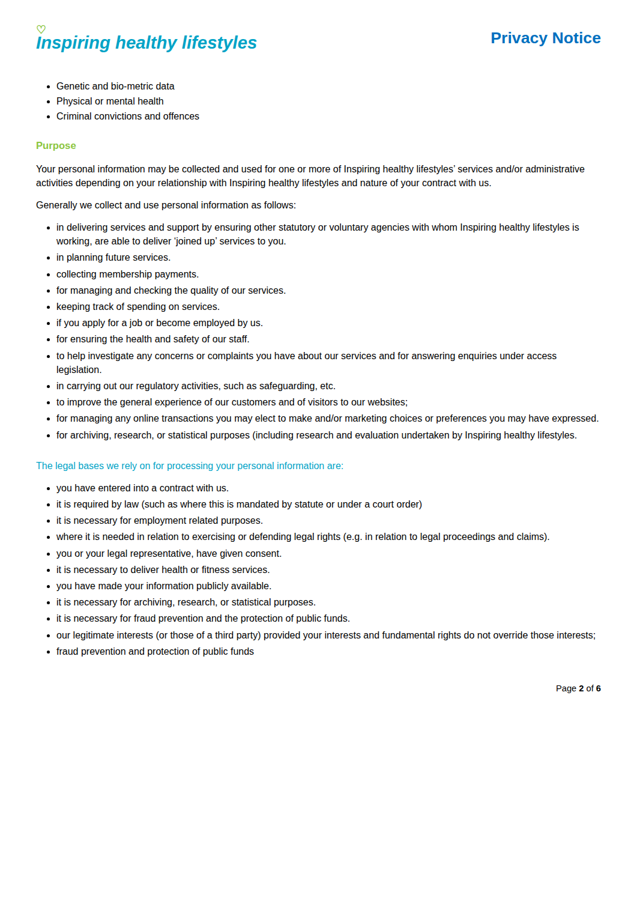♡Inspiring healthy lifestyles
Privacy Notice
Genetic and bio-metric data
Physical or mental health
Criminal convictions and offences
Purpose
Your personal information may be collected and used for one or more of Inspiring healthy lifestyles’ services and/or administrative activities depending on your relationship with Inspiring healthy lifestyles and nature of your contract with us.
Generally we collect and use personal information as follows:
in delivering services and support by ensuring other statutory or voluntary agencies with whom Inspiring healthy lifestyles is working, are able to deliver ‘joined up’ services to you.
in planning future services.
collecting membership payments.
for managing and checking the quality of our services.
keeping track of spending on services.
if you apply for a job or become employed by us.
for ensuring the health and safety of our staff.
to help investigate any concerns or complaints you have about our services and for answering enquiries under access legislation.
in carrying out our regulatory activities, such as safeguarding, etc.
to improve the general experience of our customers and of visitors to our websites;
for managing any online transactions you may elect to make and/or marketing choices or preferences you may have expressed.
for archiving, research, or statistical purposes (including research and evaluation undertaken by Inspiring healthy lifestyles.
The legal bases we rely on for processing your personal information are:
you have entered into a contract with us.
it is required by law (such as where this is mandated by statute or under a court order)
it is necessary for employment related purposes.
where it is needed in relation to exercising or defending legal rights (e.g. in relation to legal proceedings and claims).
you or your legal representative, have given consent.
it is necessary to deliver health or fitness services.
you have made your information publicly available.
it is necessary for archiving, research, or statistical purposes.
it is necessary for fraud prevention and the protection of public funds.
our legitimate interests (or those of a third party) provided your interests and fundamental rights do not override those interests;
fraud prevention and protection of public funds
Page 2 of 6